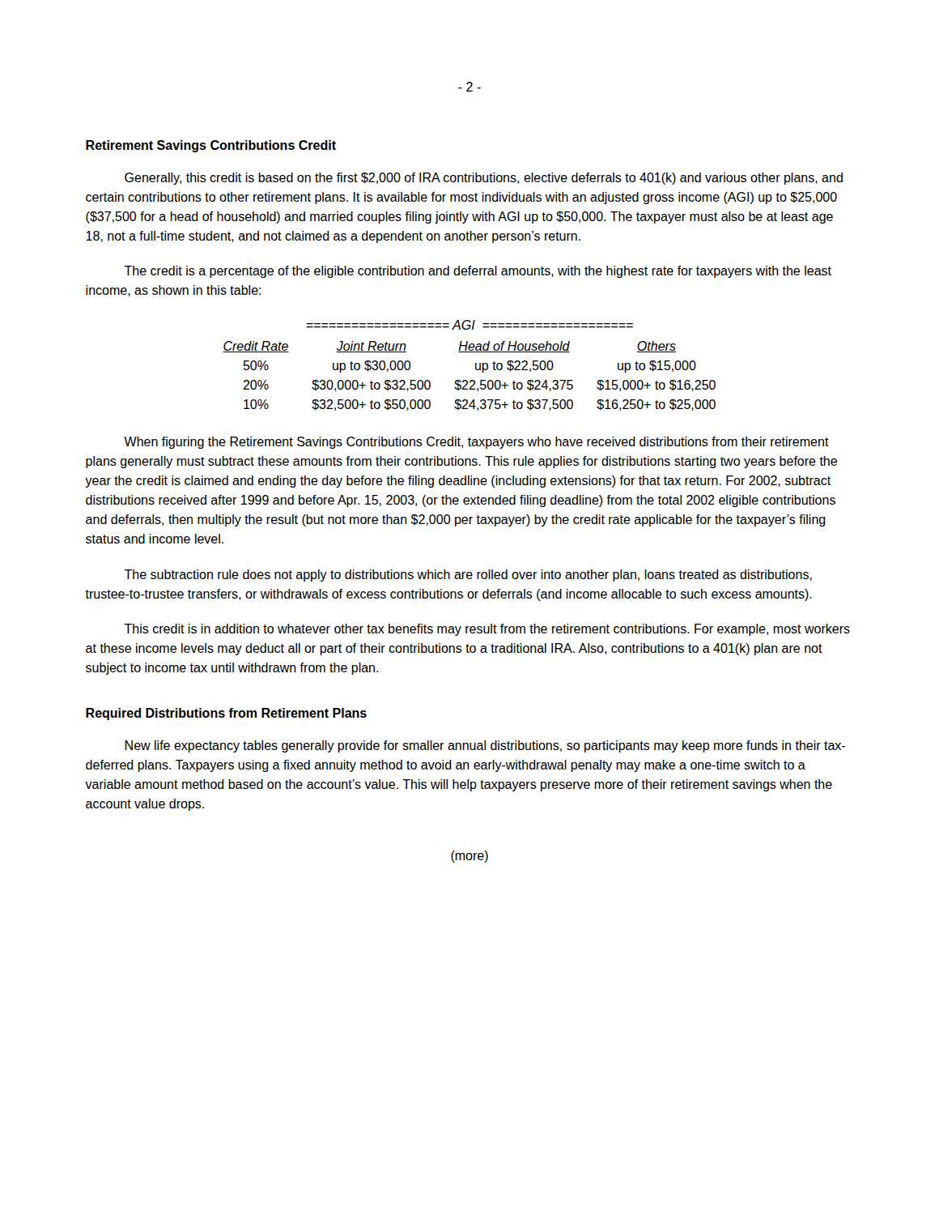- 2 -
Retirement Savings Contributions Credit
Generally, this credit is based on the first $2,000 of IRA contributions, elective deferrals to 401(k) and various other plans, and certain contributions to other retirement plans. It is available for most individuals with an adjusted gross income (AGI) up to $25,000 ($37,500 for a head of household) and married couples filing jointly with AGI up to $50,000. The taxpayer must also be at least age 18, not a full-time student, and not claimed as a dependent on another person’s return.
The credit is a percentage of the eligible contribution and deferral amounts, with the highest rate for taxpayers with the least income, as shown in this table:
=================== AGI ====================
| Credit Rate | Joint Return | Head of Household | Others |
| --- | --- | --- | --- |
| 50% | up to $30,000 | up to $22,500 | up to $15,000 |
| 20% | $30,000+ to $32,500 | $22,500+ to $24,375 | $15,000+ to $16,250 |
| 10% | $32,500+ to $50,000 | $24,375+ to $37,500 | $16,250+ to $25,000 |
When figuring the Retirement Savings Contributions Credit, taxpayers who have received distributions from their retirement plans generally must subtract these amounts from their contributions. This rule applies for distributions starting two years before the year the credit is claimed and ending the day before the filing deadline (including extensions) for that tax return. For 2002, subtract distributions received after 1999 and before Apr. 15, 2003, (or the extended filing deadline) from the total 2002 eligible contributions and deferrals, then multiply the result (but not more than $2,000 per taxpayer) by the credit rate applicable for the taxpayer’s filing status and income level.
The subtraction rule does not apply to distributions which are rolled over into another plan, loans treated as distributions, trustee-to-trustee transfers, or withdrawals of excess contributions or deferrals (and income allocable to such excess amounts).
This credit is in addition to whatever other tax benefits may result from the retirement contributions. For example, most workers at these income levels may deduct all or part of their contributions to a traditional IRA. Also, contributions to a 401(k) plan are not subject to income tax until withdrawn from the plan.
Required Distributions from Retirement Plans
New life expectancy tables generally provide for smaller annual distributions, so participants may keep more funds in their tax-deferred plans. Taxpayers using a fixed annuity method to avoid an early-withdrawal penalty may make a one-time switch to a variable amount method based on the account’s value. This will help taxpayers preserve more of their retirement savings when the account value drops.
(more)